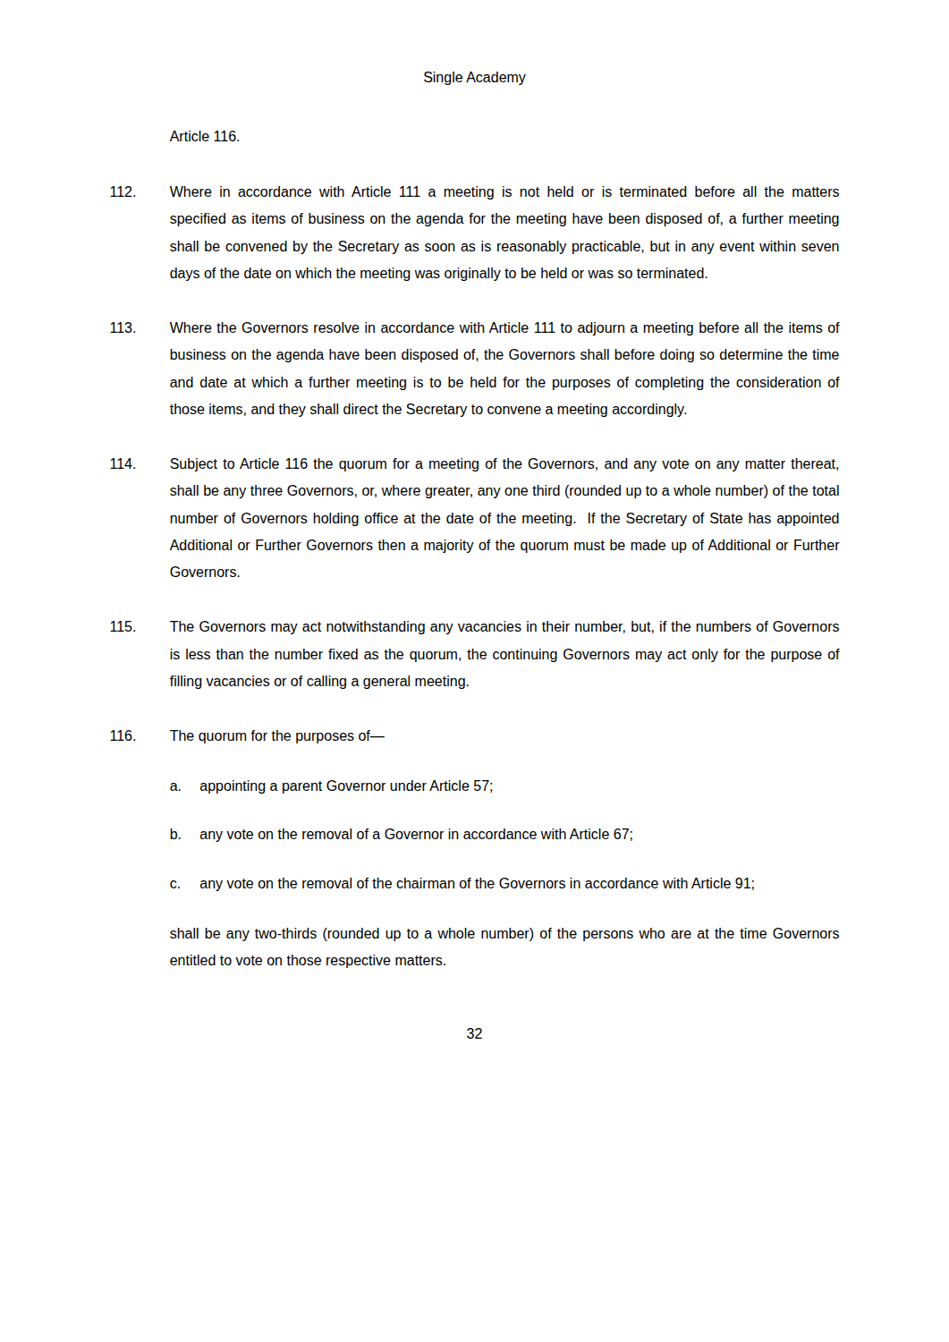Single Academy
Article 116.
112. Where in accordance with Article 111 a meeting is not held or is terminated before all the matters specified as items of business on the agenda for the meeting have been disposed of, a further meeting shall be convened by the Secretary as soon as is reasonably practicable, but in any event within seven days of the date on which the meeting was originally to be held or was so terminated.
113. Where the Governors resolve in accordance with Article 111 to adjourn a meeting before all the items of business on the agenda have been disposed of, the Governors shall before doing so determine the time and date at which a further meeting is to be held for the purposes of completing the consideration of those items, and they shall direct the Secretary to convene a meeting accordingly.
114. Subject to Article 116 the quorum for a meeting of the Governors, and any vote on any matter thereat, shall be any three Governors, or, where greater, any one third (rounded up to a whole number) of the total number of Governors holding office at the date of the meeting. If the Secretary of State has appointed Additional or Further Governors then a majority of the quorum must be made up of Additional or Further Governors.
115. The Governors may act notwithstanding any vacancies in their number, but, if the numbers of Governors is less than the number fixed as the quorum, the continuing Governors may act only for the purpose of filling vacancies or of calling a general meeting.
116. The quorum for the purposes of—
a. appointing a parent Governor under Article 57;
b. any vote on the removal of a Governor in accordance with Article 67;
c. any vote on the removal of the chairman of the Governors in accordance with Article 91;
shall be any two-thirds (rounded up to a whole number) of the persons who are at the time Governors entitled to vote on those respective matters.
32